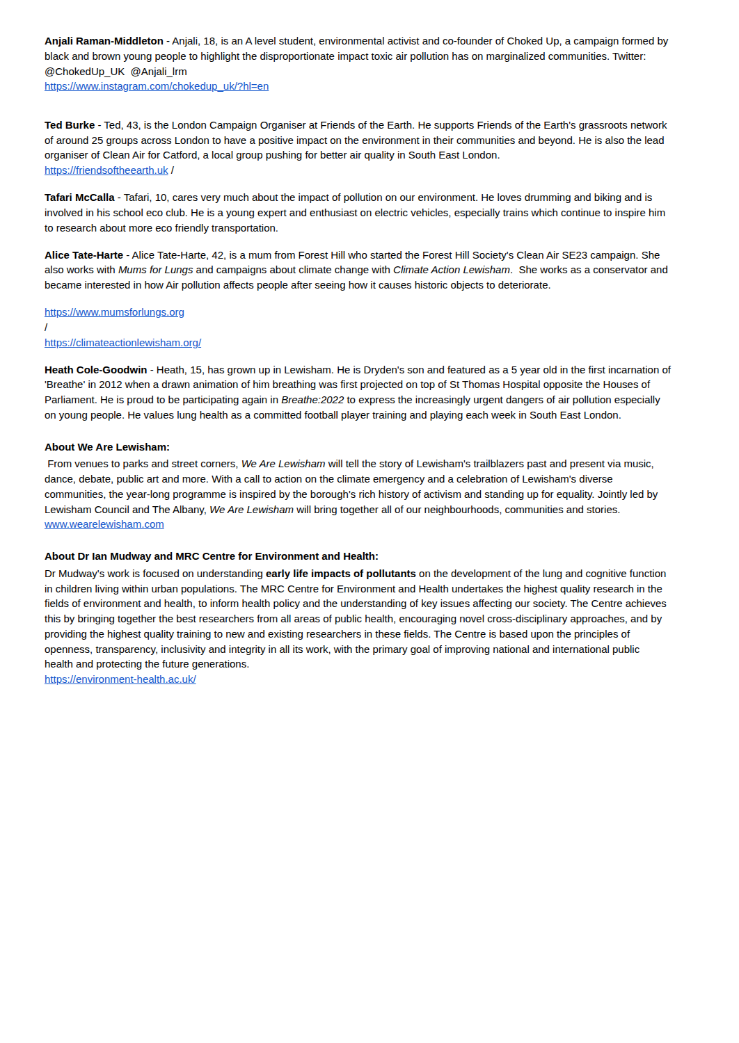Anjali Raman-Middleton - Anjali, 18, is an A level student, environmental activist and co-founder of Choked Up, a campaign formed by black and brown young people to highlight the disproportionate impact toxic air pollution has on marginalized communities. Twitter: @ChokedUp_UK @Anjali_lrm
https://www.instagram.com/chokedup_uk/?hl=en
Ted Burke - Ted, 43, is the London Campaign Organiser at Friends of the Earth. He supports Friends of the Earth's grassroots network of around 25 groups across London to have a positive impact on the environment in their communities and beyond. He is also the lead organiser of Clean Air for Catford, a local group pushing for better air quality in South East London.
https://friendsoftheearth.uk /
Tafari McCalla - Tafari, 10, cares very much about the impact of pollution on our environment. He loves drumming and biking and is involved in his school eco club. He is a young expert and enthusiast on electric vehicles, especially trains which continue to inspire him to research about more eco friendly transportation.
Alice Tate-Harte - Alice Tate-Harte, 42, is a mum from Forest Hill who started the Forest Hill Society's Clean Air SE23 campaign. She also works with Mums for Lungs and campaigns about climate change with Climate Action Lewisham. She works as a conservator and became interested in how Air pollution affects people after seeing how it causes historic objects to deteriorate.
https://www.mumsforlungs.org / https://climateactionlewisham.org/
Heath Cole-Goodwin - Heath, 15, has grown up in Lewisham. He is Dryden's son and featured as a 5 year old in the first incarnation of 'Breathe' in 2012 when a drawn animation of him breathing was first projected on top of St Thomas Hospital opposite the Houses of Parliament. He is proud to be participating again in Breathe:2022 to express the increasingly urgent dangers of air pollution especially on young people. He values lung health as a committed football player training and playing each week in South East London.
About We Are Lewisham:
From venues to parks and street corners, We Are Lewisham will tell the story of Lewisham's trailblazers past and present via music, dance, debate, public art and more. With a call to action on the climate emergency and a celebration of Lewisham's diverse communities, the year-long programme is inspired by the borough's rich history of activism and standing up for equality. Jointly led by Lewisham Council and The Albany, We Are Lewisham will bring together all of our neighbourhoods, communities and stories.
www.wearelewisham.com
About Dr Ian Mudway and MRC Centre for Environment and Health:
Dr Mudway's work is focused on understanding early life impacts of pollutants on the development of the lung and cognitive function in children living within urban populations. The MRC Centre for Environment and Health undertakes the highest quality research in the fields of environment and health, to inform health policy and the understanding of key issues affecting our society. The Centre achieves this by bringing together the best researchers from all areas of public health, encouraging novel cross-disciplinary approaches, and by providing the highest quality training to new and existing researchers in these fields. The Centre is based upon the principles of openness, transparency, inclusivity and integrity in all its work, with the primary goal of improving national and international public health and protecting the future generations.
https://environment-health.ac.uk/